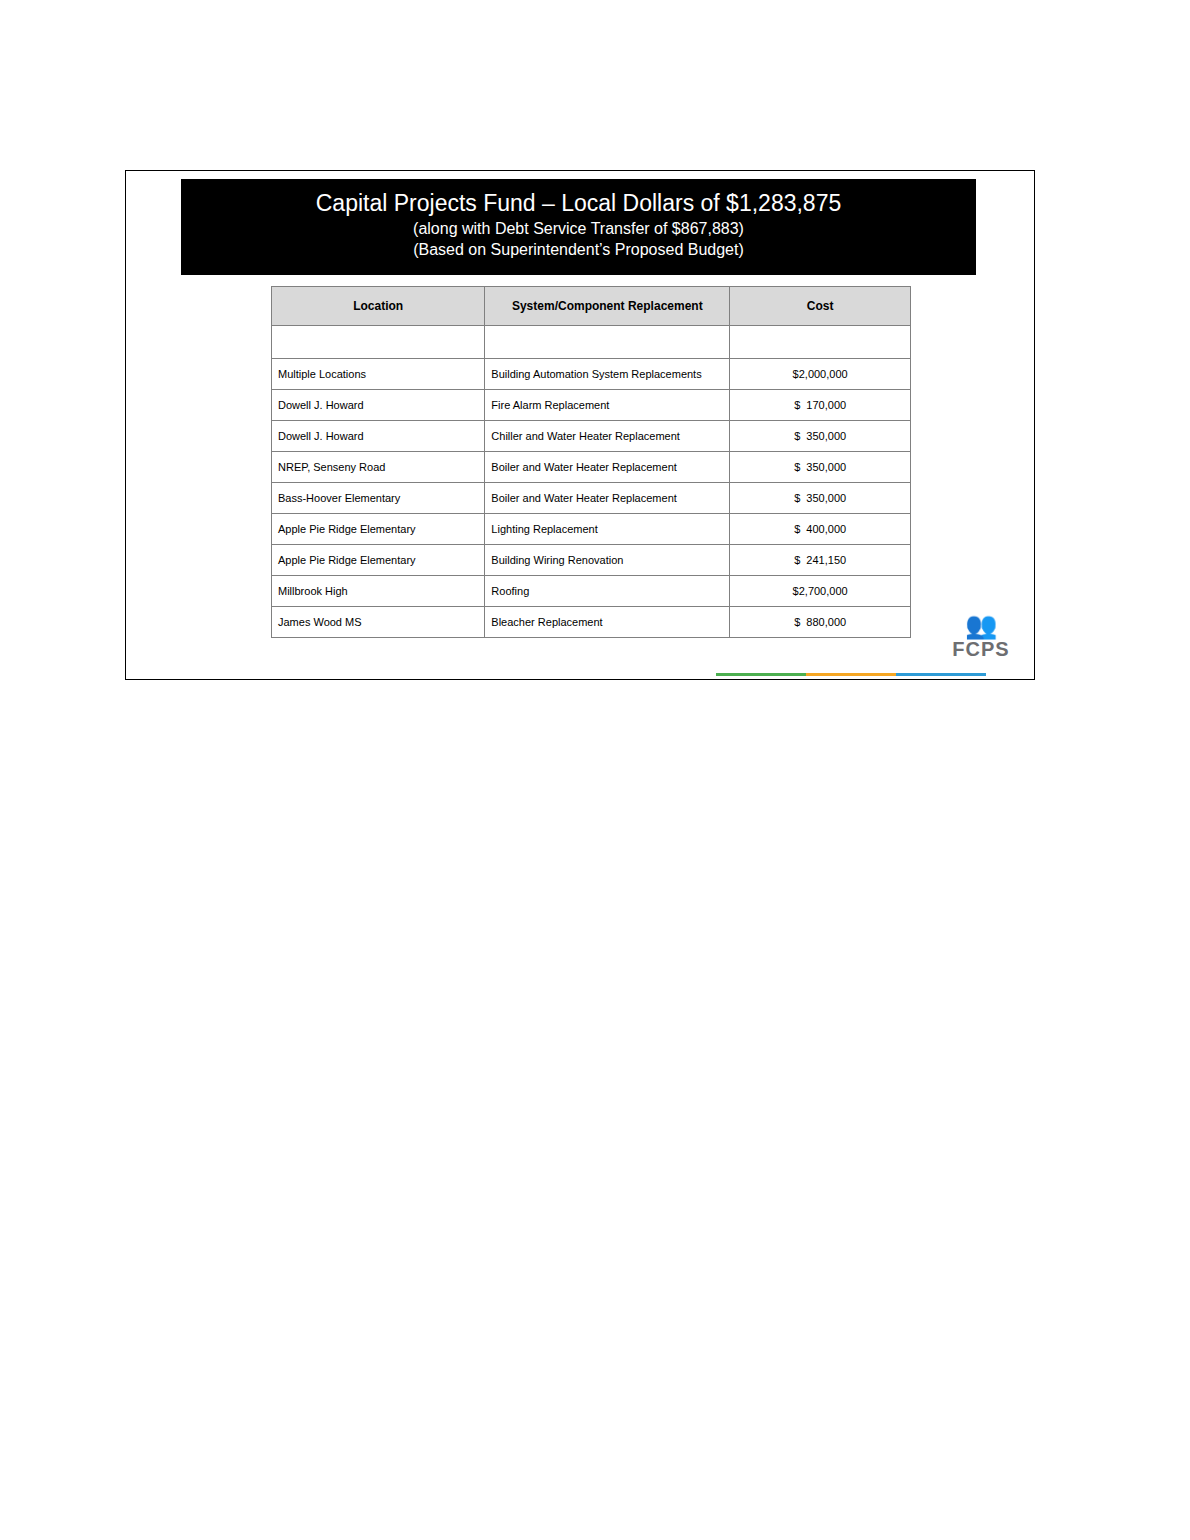Capital Projects Fund – Local Dollars of $1,283,875
(along with Debt Service Transfer of $867,883)
(Based on Superintendent’s Proposed Budget)
| Location | System/Component Replacement | Cost |
| --- | --- | --- |
| Multiple Locations | Building Automation System Replacements | $2,000,000 |
| Dowell J. Howard | Fire Alarm Replacement | $ 170,000 |
| Dowell J. Howard | Chiller and Water Heater Replacement | $ 350,000 |
| NREP, Senseny Road | Boiler and Water Heater Replacement | $ 350,000 |
| Bass-Hoover Elementary | Boiler and Water Heater Replacement | $ 350,000 |
| Apple Pie Ridge Elementary | Lighting Replacement | $ 400,000 |
| Apple Pie Ridge Elementary | Building Wiring Renovation | $ 241,150 |
| Millbrook High | Roofing | $2,700,000 |
| James Wood MS | Bleacher Replacement | $ 880,000 |
👥
FCPS